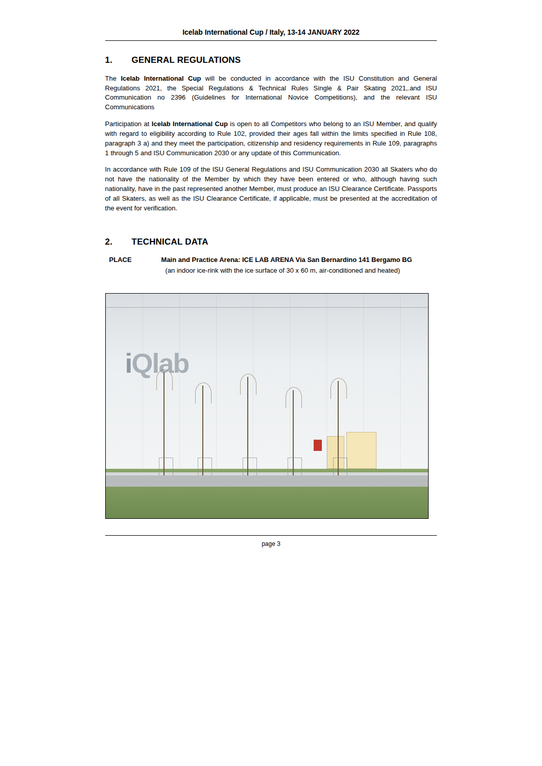Icelab International Cup / Italy, 13-14 JANUARY 2022
1. GENERAL REGULATIONS
The Icelab International Cup will be conducted in accordance with the ISU Constitution and General Regulations 2021, the Special Regulations & Technical Rules Single & Pair Skating 2021,.and ISU Communication no 2396 (Guidelines for International Novice Competitions), and the relevant ISU Communications
Participation at Icelab International Cup is open to all Competitors who belong to an ISU Member, and qualify with regard to eligibility according to Rule 102, provided their ages fall within the limits specified in Rule 108, paragraph 3 a) and they meet the participation, citizenship and residency requirements in Rule 109, paragraphs 1 through 5 and ISU Communication 2030 or any update of this Communication.
In accordance with Rule 109 of the ISU General Regulations and ISU Communication 2030 all Skaters who do not have the nationality of the Member by which they have been entered or who, although having such nationality, have in the past represented another Member, must produce an ISU Clearance Certificate. Passports of all Skaters, as well as the ISU Clearance Certificate, if applicable, must be presented at the accreditation of the event for verification.
2. TECHNICAL DATA
PLACE
Main and Practice Arena: ICE LAB ARENA Via San Bernardino 141 Bergamo BG
(an indoor ice-rink with the ice surface of 30 x 60 m, air-conditioned and heated)
iQlab
page 3